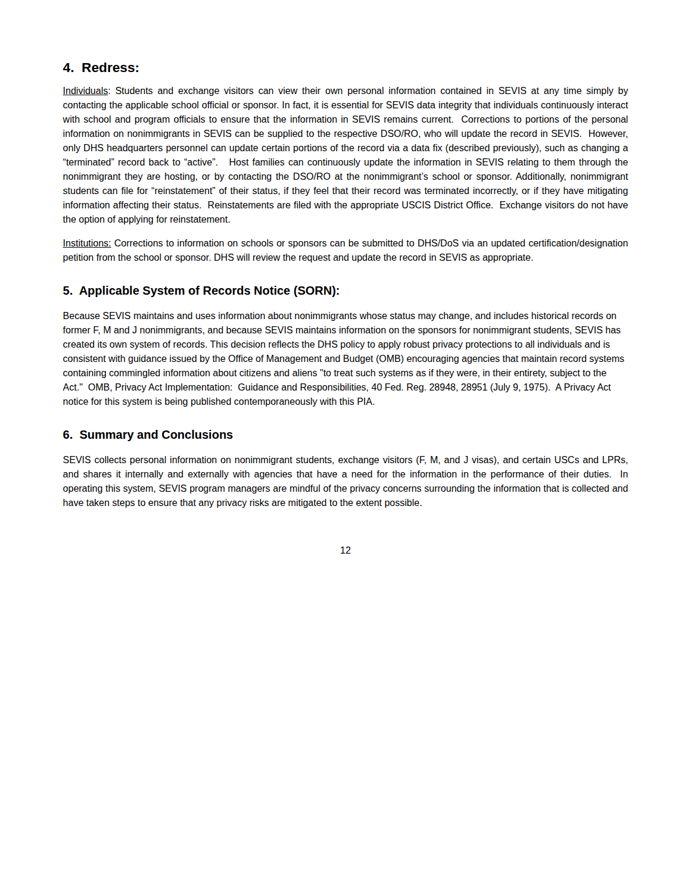4. Redress:
Individuals: Students and exchange visitors can view their own personal information contained in SEVIS at any time simply by contacting the applicable school official or sponsor. In fact, it is essential for SEVIS data integrity that individuals continuously interact with school and program officials to ensure that the information in SEVIS remains current. Corrections to portions of the personal information on nonimmigrants in SEVIS can be supplied to the respective DSO/RO, who will update the record in SEVIS. However, only DHS headquarters personnel can update certain portions of the record via a data fix (described previously), such as changing a “terminated” record back to “active”. Host families can continuously update the information in SEVIS relating to them through the nonimmigrant they are hosting, or by contacting the DSO/RO at the nonimmigrant’s school or sponsor. Additionally, nonimmigrant students can file for “reinstatement” of their status, if they feel that their record was terminated incorrectly, or if they have mitigating information affecting their status. Reinstatements are filed with the appropriate USCIS District Office. Exchange visitors do not have the option of applying for reinstatement.
Institutions: Corrections to information on schools or sponsors can be submitted to DHS/DoS via an updated certification/designation petition from the school or sponsor. DHS will review the request and update the record in SEVIS as appropriate.
5. Applicable System of Records Notice (SORN):
Because SEVIS maintains and uses information about nonimmigrants whose status may change, and includes historical records on former F, M and J nonimmigrants, and because SEVIS maintains information on the sponsors for nonimmigrant students, SEVIS has created its own system of records. This decision reflects the DHS policy to apply robust privacy protections to all individuals and is consistent with guidance issued by the Office of Management and Budget (OMB) encouraging agencies that maintain record systems containing commingled information about citizens and aliens "to treat such systems as if they were, in their entirety, subject to the Act." OMB, Privacy Act Implementation: Guidance and Responsibilities, 40 Fed. Reg. 28948, 28951 (July 9, 1975). A Privacy Act notice for this system is being published contemporaneously with this PIA.
6. Summary and Conclusions
SEVIS collects personal information on nonimmigrant students, exchange visitors (F, M, and J visas), and certain USCs and LPRs, and shares it internally and externally with agencies that have a need for the information in the performance of their duties. In operating this system, SEVIS program managers are mindful of the privacy concerns surrounding the information that is collected and have taken steps to ensure that any privacy risks are mitigated to the extent possible.
12